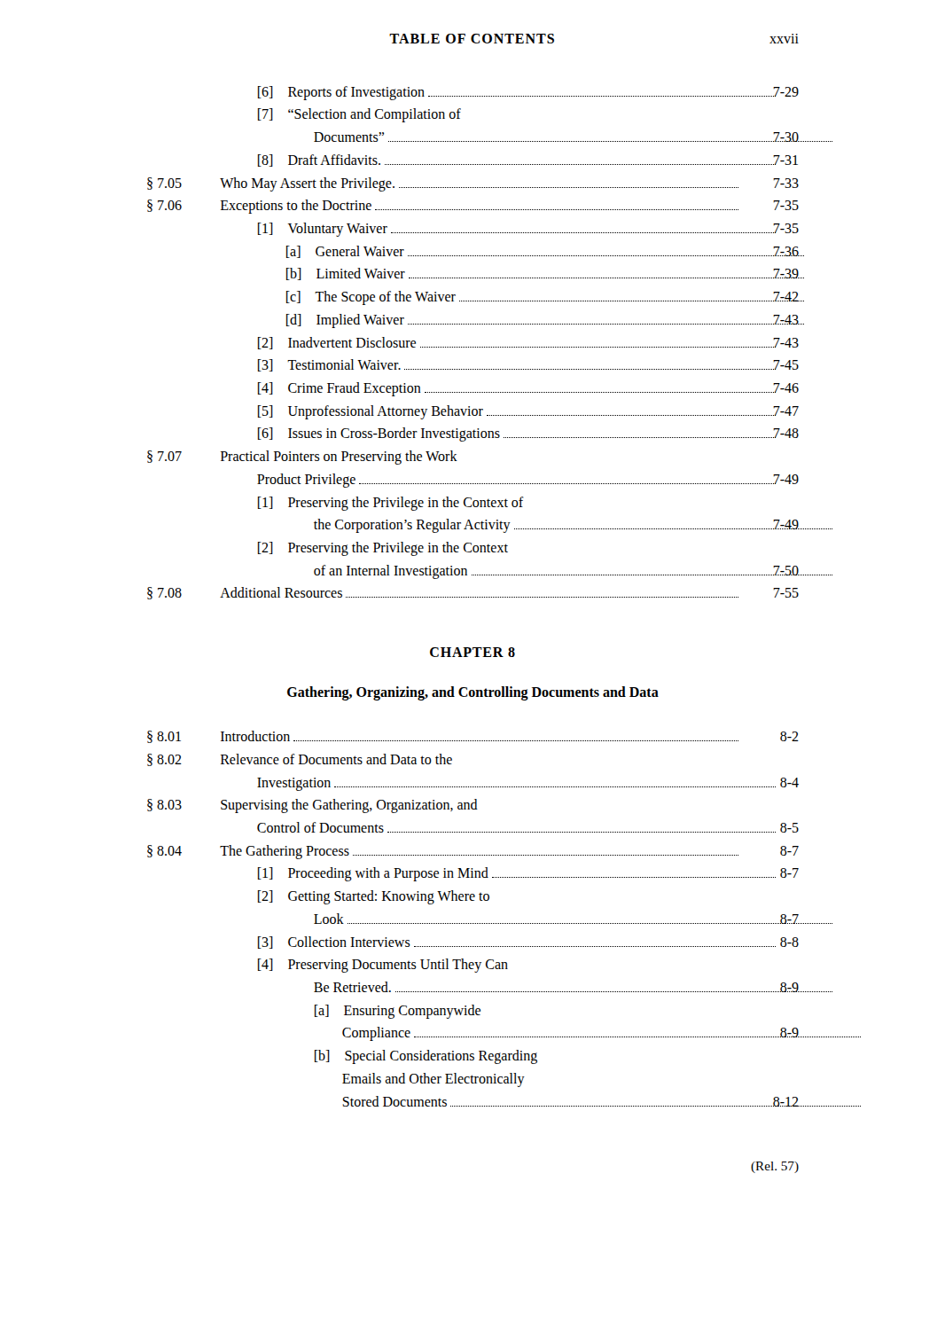Table of Contents
xxvii
| | [6] Reports of Investigation | 7-29 |
| | [7] “Selection and Compilation of | |
| | Documents” | 7-30 |
| | [8] Draft Affidavits. | 7-31 |
| § 7.05 | Who May Assert the Privilege. | 7-33 |
| § 7.06 | Exceptions to the Doctrine | 7-35 |
| | [1] Voluntary Waiver | 7-35 |
| | [a] General Waiver | 7-36 |
| | [b] Limited Waiver | 7-39 |
| | [c] The Scope of the Waiver | 7-42 |
| | [d] Implied Waiver | 7-43 |
| | [2] Inadvertent Disclosure | 7-43 |
| | [3] Testimonial Waiver. | 7-45 |
| | [4] Crime Fraud Exception | 7-46 |
| | [5] Unprofessional Attorney Behavior | 7-47 |
| | [6] Issues in Cross-Border Investigations | 7-48 |
| § 7.07 | Practical Pointers on Preserving the Work | |
| | Product Privilege | 7-49 |
| | [1] Preserving the Privilege in the Context of | |
| | the Corporation’s Regular Activity | 7-49 |
| | [2] Preserving the Privilege in the Context | |
| | of an Internal Investigation | 7-50 |
| § 7.08 | Additional Resources | 7-55 |
CHAPTER 8
Gathering, Organizing, and Controlling Documents and Data
| § 8.01 | Introduction | 8-2 |
| § 8.02 | Relevance of Documents and Data to the | |
| | Investigation | 8-4 |
| § 8.03 | Supervising the Gathering, Organization, and | |
| | Control of Documents | 8-5 |
| § 8.04 | The Gathering Process | 8-7 |
| | [1] Proceeding with a Purpose in Mind | 8-7 |
| | [2] Getting Started: Knowing Where to | |
| | Look | 8-7 |
| | [3] Collection Interviews | 8-8 |
| | [4] Preserving Documents Until They Can | |
| | Be Retrieved. | 8-9 |
| | [a] Ensuring Companywide | |
| | Compliance | 8-9 |
| | [b] Special Considerations Regarding | |
| | Emails and Other Electronically | |
| | Stored Documents | 8-12 |
(Rel. 57)